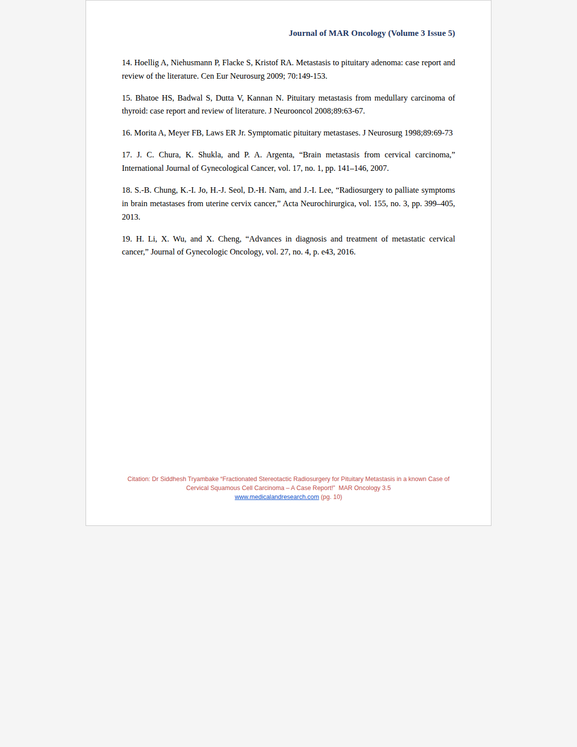Journal of MAR Oncology (Volume 3 Issue 5)
14. Hoellig A, Niehusmann P, Flacke S, Kristof RA. Metastasis to pituitary adenoma: case report and review of the literature. Cen Eur Neurosurg 2009; 70:149-153.
15. Bhatoe HS, Badwal S, Dutta V, Kannan N. Pituitary metastasis from medullary carcinoma of thyroid: case report and review of literature. J Neurooncol 2008;89:63-67.
16. Morita A, Meyer FB, Laws ER Jr. Symptomatic pituitary metastases. J Neurosurg 1998;89:69-73
17. J. C. Chura, K. Shukla, and P. A. Argenta, “Brain metastasis from cervical carcinoma,” International Journal of Gynecological Cancer, vol. 17, no. 1, pp. 141–146, 2007.
18. S.-B. Chung, K.-I. Jo, H.-J. Seol, D.-H. Nam, and J.-I. Lee, “Radiosurgery to palliate symptoms in brain metastases from uterine cervix cancer,” Acta Neurochirurgica, vol. 155, no. 3, pp. 399–405, 2013.
19. H. Li, X. Wu, and X. Cheng, “Advances in diagnosis and treatment of metastatic cervical cancer,” Journal of Gynecologic Oncology, vol. 27, no. 4, p. e43, 2016.
Citation: Dr Siddhesh Tryambake “Fractionated Stereotactic Radiosurgery for Pituitary Metastasis in a known Case of Cervical Squamous Cell Carcinoma – A Case Report!” MAR Oncology 3.5
www.medicalandresearch.com (pg. 10)